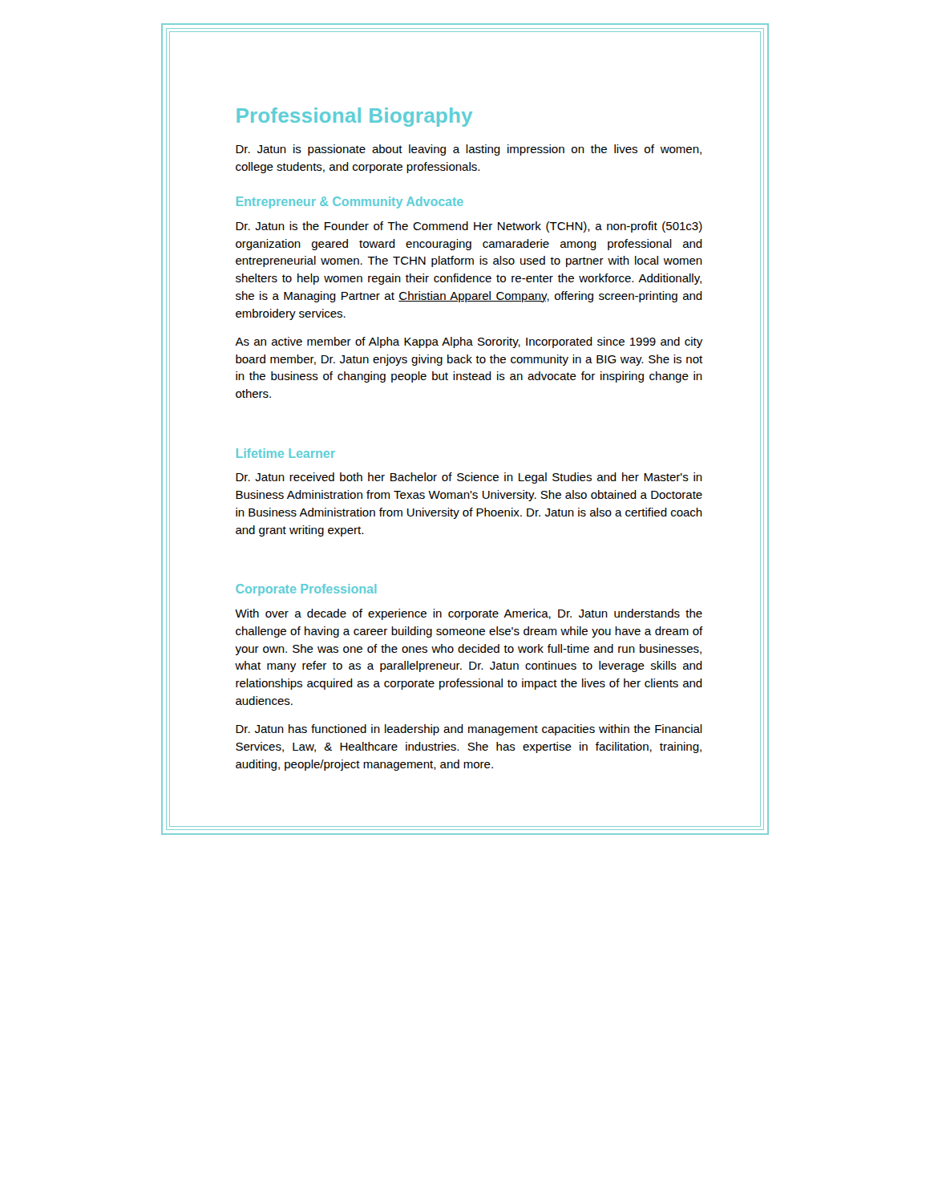Professional Biography
Dr. Jatun is passionate about leaving a lasting impression on the lives of women, college students, and corporate professionals.
Entrepreneur & Community Advocate
Dr. Jatun is the Founder of The Commend Her Network (TCHN), a non-profit (501c3) organization geared toward encouraging camaraderie among professional and entrepreneurial women. The TCHN platform is also used to partner with local women shelters to help women regain their confidence to re-enter the workforce. Additionally, she is a Managing Partner at Christian Apparel Company, offering screen-printing and embroidery services.
As an active member of Alpha Kappa Alpha Sorority, Incorporated since 1999 and city board member, Dr. Jatun enjoys giving back to the community in a BIG way. She is not in the business of changing people but instead is an advocate for inspiring change in others.
Lifetime Learner
Dr. Jatun received both her Bachelor of Science in Legal Studies and her Master's in Business Administration from Texas Woman's University. She also obtained a Doctorate in Business Administration from University of Phoenix. Dr. Jatun is also a certified coach and grant writing expert.
Corporate Professional
With over a decade of experience in corporate America, Dr. Jatun understands the challenge of having a career building someone else's dream while you have a dream of your own. She was one of the ones who decided to work full-time and run businesses, what many refer to as a parallelpreneur. Dr. Jatun continues to leverage skills and relationships acquired as a corporate professional to impact the lives of her clients and audiences.
Dr. Jatun has functioned in leadership and management capacities within the Financial Services, Law, & Healthcare industries. She has expertise in facilitation, training, auditing, people/project management, and more.